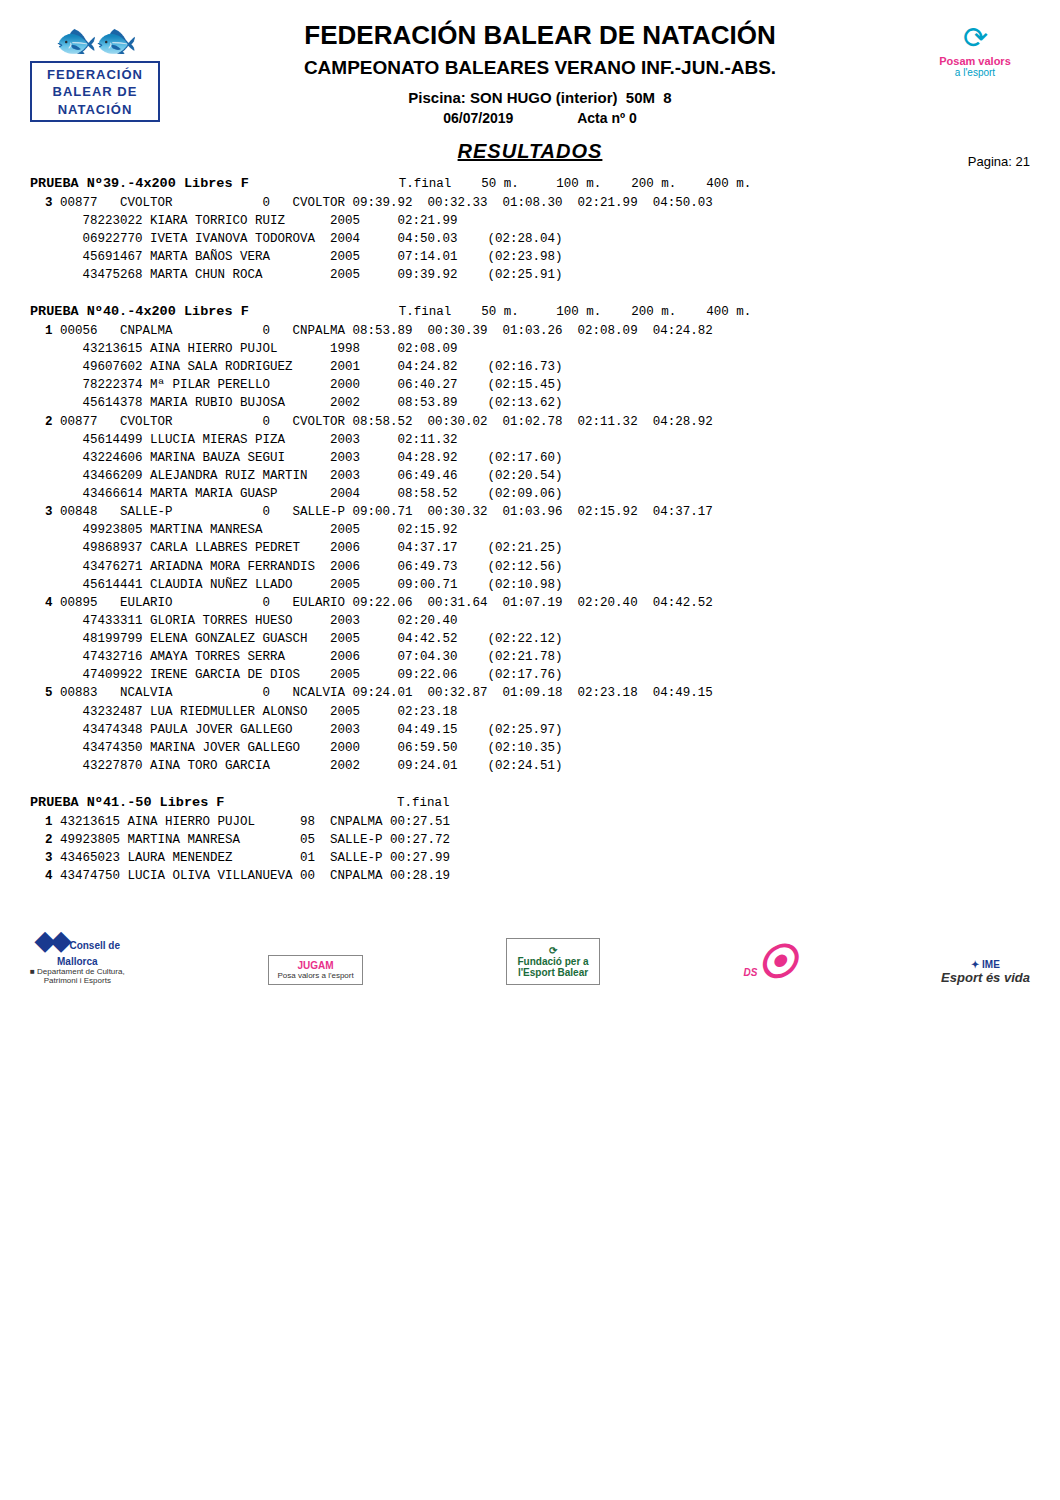🐟🐟
FEDERACIÓN
BALEAR DE
NATACIÓN
FEDERACIÓN BALEAR DE NATACIÓN
CAMPEONATO BALEARES VERANO INF.-JUN.-ABS.
Piscina: SON HUGO (interior) 50M 8
06/07/2019 Acta nº 0
⟳
Posam valors
a l'esport
RESULTADOS
Pagina: 21
PRUEBA Nº39.-4x200 Libres F                    T.final    50 m.     100 m.    200 m.    400 m.
  3 00877   CVOLTOR            0   CVOLTOR 09:39.92  00:32.33  01:08.30  02:21.99  04:50.03
       78223022 KIARA TORRICO RUIZ      2005     02:21.99
       06922770 IVETA IVANOVA TODOROVA  2004     04:50.03    (02:28.04)
       45691467 MARTA BAÑOS VERA        2005     07:14.01    (02:23.98)
       43475268 MARTA CHUN ROCA         2005     09:39.92    (02:25.91)

PRUEBA Nº40.-4x200 Libres F                    T.final    50 m.     100 m.    200 m.    400 m.
  1 00056   CNPALMA            0   CNPALMA 08:53.89  00:30.39  01:03.26  02:08.09  04:24.82
       43213615 AINA HIERRO PUJOL       1998     02:08.09
       49607602 AINA SALA RODRIGUEZ     2001     04:24.82    (02:16.73)
       78222374 Mª PILAR PERELLO        2000     06:40.27    (02:15.45)
       45614378 MARIA RUBIO BUJOSA      2002     08:53.89    (02:13.62)
  2 00877   CVOLTOR            0   CVOLTOR 08:58.52  00:30.02  01:02.78  02:11.32  04:28.92
       45614499 LLUCIA MIERAS PIZA      2003     02:11.32
       43224606 MARINA BAUZA SEGUI      2003     04:28.92    (02:17.60)
       43466209 ALEJANDRA RUIZ MARTIN   2003     06:49.46    (02:20.54)
       43466614 MARTA MARIA GUASP       2004     08:58.52    (02:09.06)
  3 00848   SALLE-P            0   SALLE-P 09:00.71  00:30.32  01:03.96  02:15.92  04:37.17
       49923805 MARTINA MANRESA         2005     02:15.92
       49868937 CARLA LLABRES PEDRET    2006     04:37.17    (02:21.25)
       43476271 ARIADNA MORA FERRANDIS  2006     06:49.73    (02:12.56)
       45614441 CLAUDIA NUÑEZ LLADO     2005     09:00.71    (02:10.98)
  4 00895   EULARIO            0   EULARIO 09:22.06  00:31.64  01:07.19  02:20.40  04:42.52
       47433311 GLORIA TORRES HUESO     2003     02:20.40
       48199799 ELENA GONZALEZ GUASCH   2005     04:42.52    (02:22.12)
       47432716 AMAYA TORRES SERRA      2006     07:04.30    (02:21.78)
       47409922 IRENE GARCIA DE DIOS    2005     09:22.06    (02:17.76)
  5 00883   NCALVIA            0   NCALVIA 09:24.01  00:32.87  01:09.18  02:23.18  04:49.15
       43232487 LUA RIEDMULLER ALONSO   2005     02:23.18
       43474348 PAULA JOVER GALLEGO     2003     04:49.15    (02:25.97)
       43474350 MARINA JOVER GALLEGO    2000     06:59.50    (02:10.35)
       43227870 AINA TORO GARCIA        2002     09:24.01    (02:24.51)

PRUEBA Nº41.-50 Libres F                       T.final
  1 43213615 AINA HIERRO PUJOL      98  CNPALMA 00:27.51
  2 49923805 MARTINA MANRESA        05  SALLE-P 00:27.72
  3 43465023 LAURA MENENDEZ         01  SALLE-P 00:27.99
  4 43474750 LUCIA OLIVA VILLANUEVA 00  CNPALMA 00:28.19
◆◆ Consell de
Mallorca ■ Departament de Cultura,
Patrimoni i Esports
JUGAM Posa valors a l'esport
⟳
Fundació per a
l'Esport Balear
DS⦿
✦ IME
Esport és vida